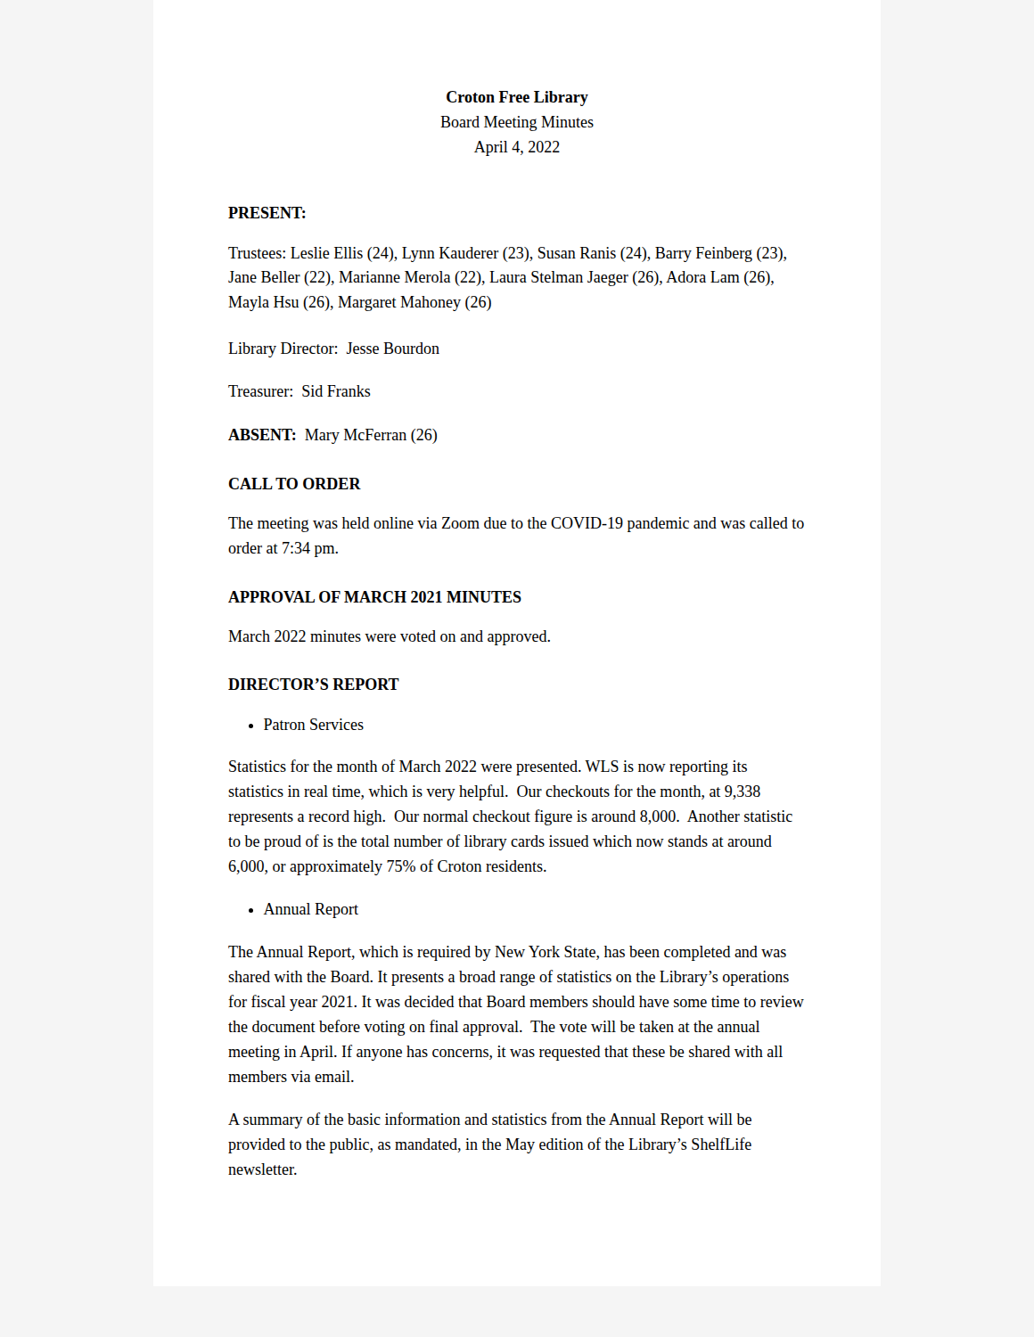Croton Free Library Board Meeting Minutes April 4, 2022
Present:
Trustees: Leslie Ellis (24), Lynn Kauderer (23), Susan Ranis (24), Barry Feinberg (23), Jane Beller (22), Marianne Merola (22), Laura Stelman Jaeger (26), Adora Lam (26), Mayla Hsu (26), Margaret Mahoney (26)
Library Director: Jesse Bourdon
Treasurer: Sid Franks
ABSENT: Mary McFerran (26)
Call to Order
The meeting was held online via Zoom due to the COVID-19 pandemic and was called to order at 7:34 pm.
Approval of March 2021 Minutes
March 2022 minutes were voted on and approved.
Director’s Report
Patron Services
Statistics for the month of March 2022 were presented. WLS is now reporting its statistics in real time, which is very helpful. Our checkouts for the month, at 9,338 represents a record high. Our normal checkout figure is around 8,000. Another statistic to be proud of is the total number of library cards issued which now stands at around 6,000, or approximately 75% of Croton residents.
Annual Report
The Annual Report, which is required by New York State, has been completed and was shared with the Board. It presents a broad range of statistics on the Library’s operations for fiscal year 2021. It was decided that Board members should have some time to review the document before voting on final approval. The vote will be taken at the annual meeting in April. If anyone has concerns, it was requested that these be shared with all members via email.
A summary of the basic information and statistics from the Annual Report will be provided to the public, as mandated, in the May edition of the Library’s ShelfLife newsletter.